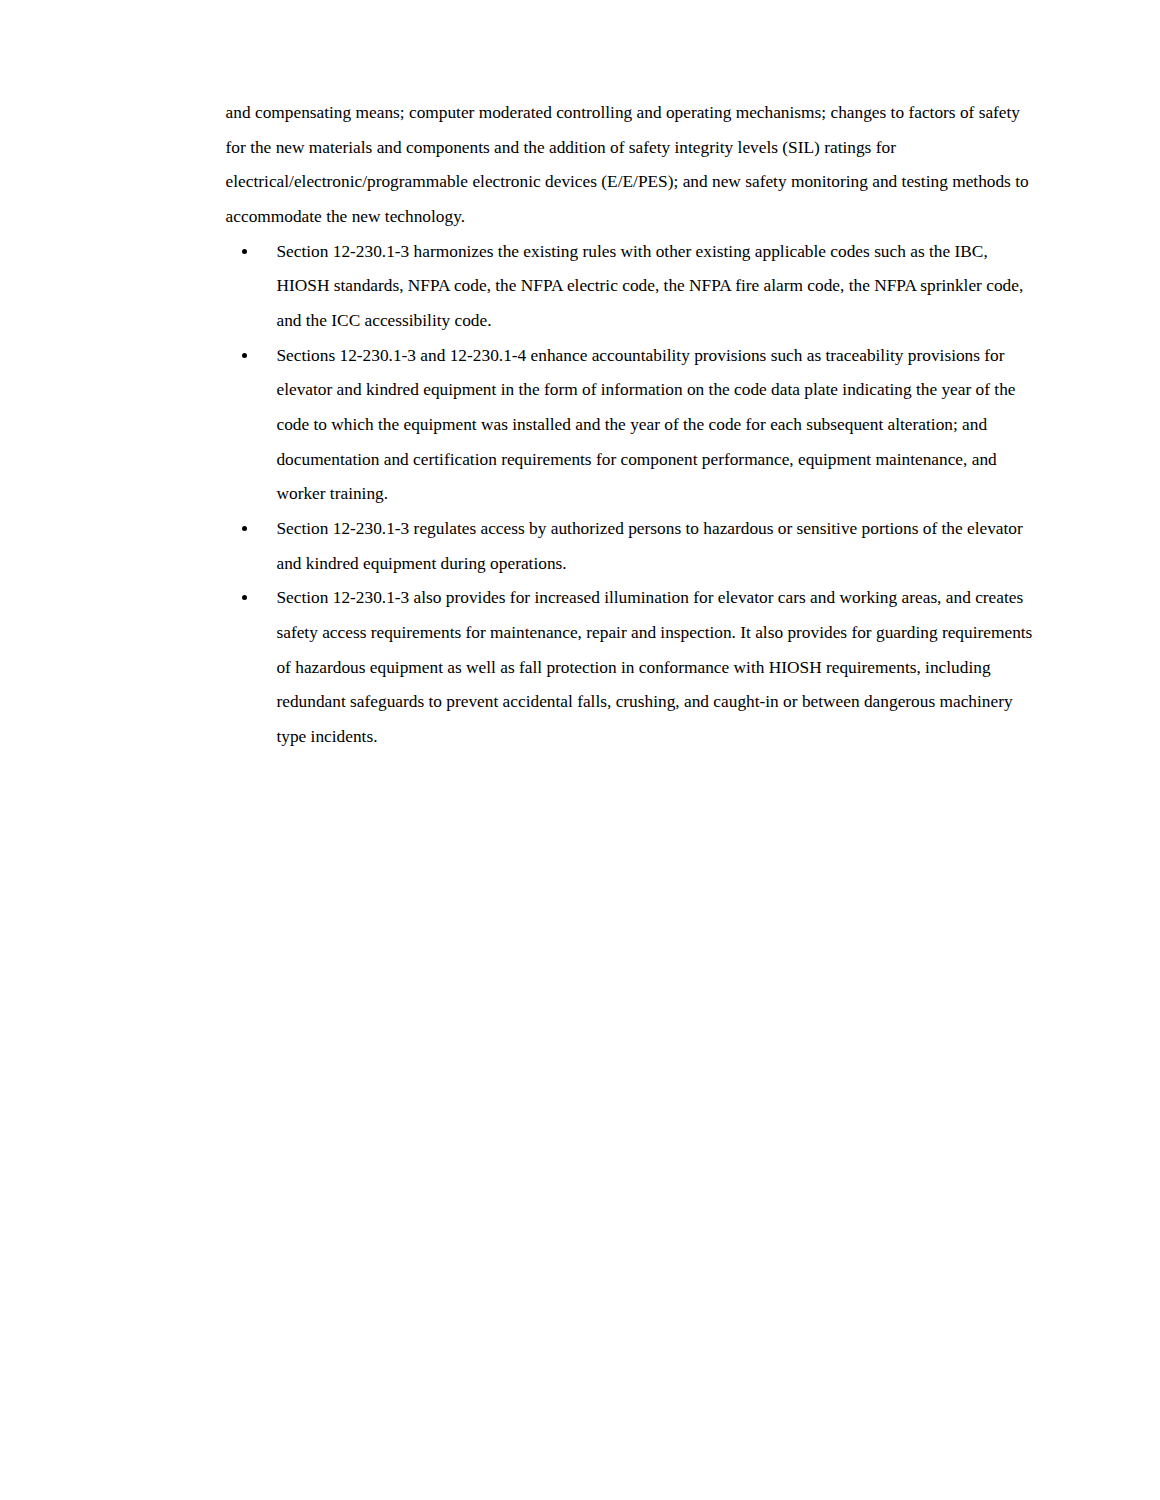and compensating means; computer moderated controlling and operating mechanisms; changes to factors of safety for the new materials and components and the addition of safety integrity levels (SIL) ratings for electrical/electronic/programmable electronic devices (E/E/PES); and new safety monitoring and testing methods to accommodate the new technology.
Section 12-230.1-3 harmonizes the existing rules with other existing applicable codes such as the IBC, HIOSH standards, NFPA code, the NFPA electric code, the NFPA fire alarm code, the NFPA sprinkler code, and the ICC accessibility code.
Sections 12-230.1-3 and 12-230.1-4 enhance accountability provisions such as traceability provisions for elevator and kindred equipment in the form of information on the code data plate indicating the year of the code to which the equipment was installed and the year of the code for each subsequent alteration; and documentation and certification requirements for component performance, equipment maintenance, and worker training.
Section 12-230.1-3 regulates access by authorized persons to hazardous or sensitive portions of the elevator and kindred equipment during operations.
Section 12-230.1-3 also provides for increased illumination for elevator cars and working areas, and creates safety access requirements for maintenance, repair and inspection. It also provides for guarding requirements of hazardous equipment as well as fall protection in conformance with HIOSH requirements, including redundant safeguards to prevent accidental falls, crushing, and caught-in or between dangerous machinery type incidents.